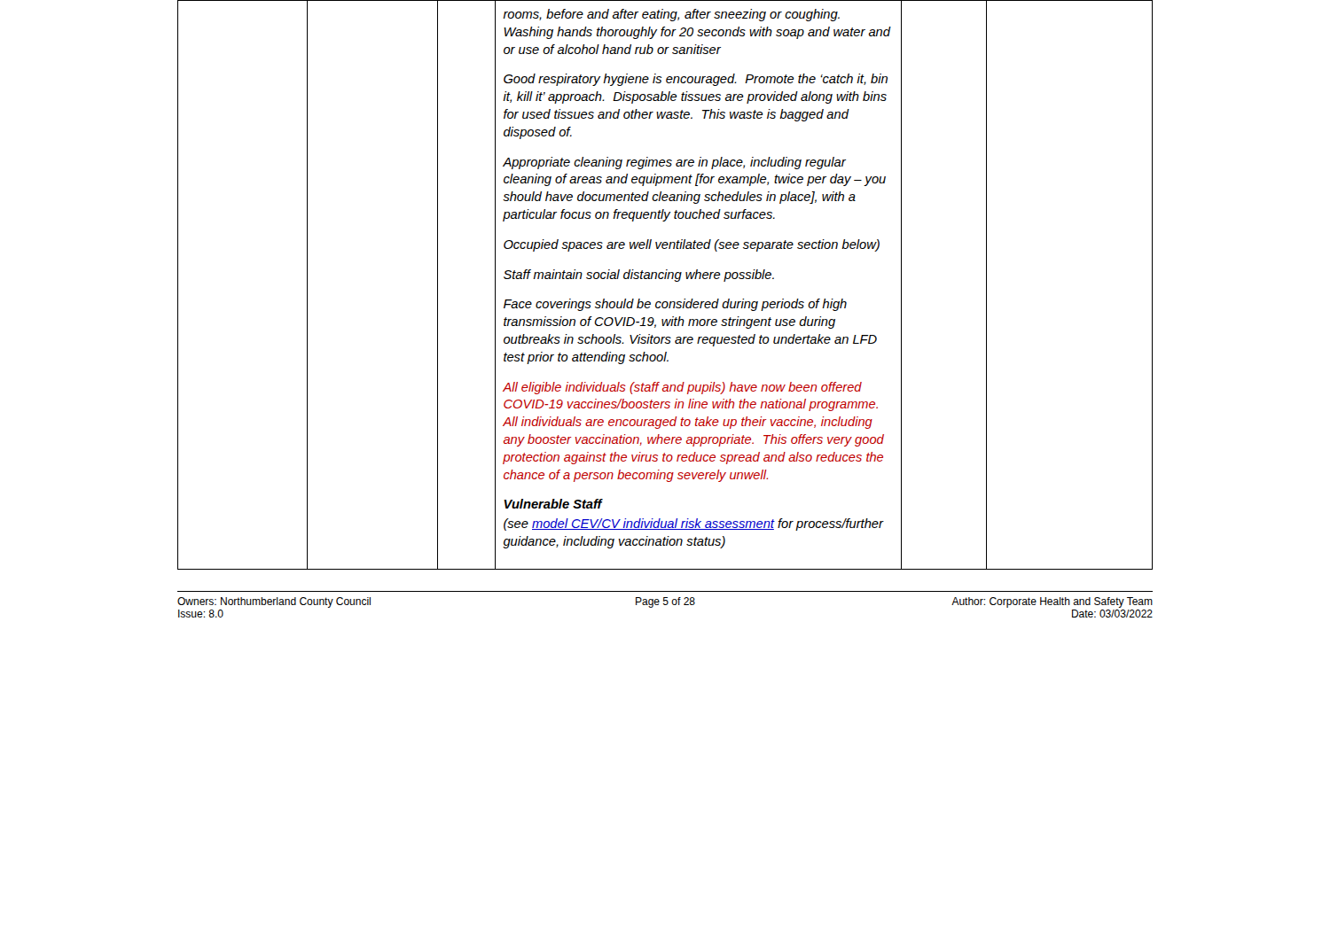| | | | rooms, before and after eating, after sneezing or coughing. Washing hands thoroughly for 20 seconds with soap and water and or use of alcohol hand rub or sanitiser Good respiratory hygiene is encouraged. Promote the ‘catch it, bin it, kill it’ approach. Disposable tissues are provided along with bins for used tissues and other waste. This waste is bagged and disposed of. Appropriate cleaning regimes are in place, including regular cleaning of areas and equipment [for example, twice per day – you should have documented cleaning schedules in place], with a particular focus on frequently touched surfaces. Occupied spaces are well ventilated (see separate section below) Staff maintain social distancing where possible. Face coverings should be considered during periods of high transmission of COVID-19, with more stringent use during outbreaks in schools. Visitors are requested to undertake an LFD test prior to attending school. All eligible individuals (staff and pupils) have now been offered COVID-19 vaccines/boosters in line with the national programme. All individuals are encouraged to take up their vaccine, including any booster vaccination, where appropriate. This offers very good protection against the virus to reduce spread and also reduces the chance of a person becoming severely unwell. Vulnerable Staff (see model CEV/CV individual risk assessment for process/further guidance, including vaccination status) | | |
| Owners: Northumberland County Council Issue: 8.0 | Page 5 of 28 | Author: Corporate Health and Safety Team Date: 03/03/2022 |